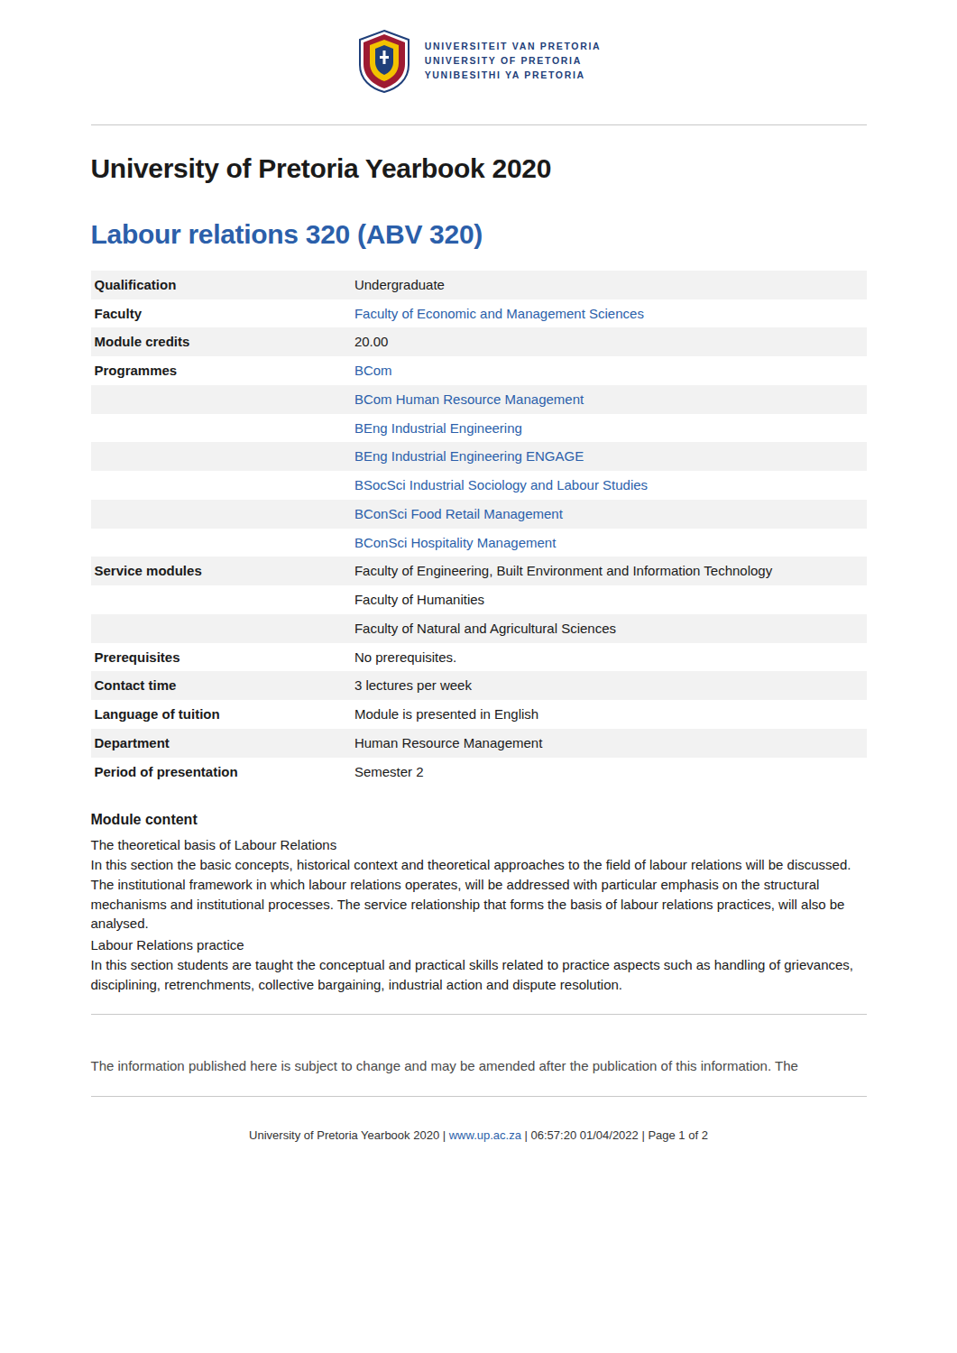Universiteit van Pretoria
University of Pretoria
Yunibesithi ya Pretoria
University of Pretoria Yearbook 2020
Labour relations 320 (ABV 320)
| Qualification | Undergraduate |
| Faculty | Faculty of Economic and Management Sciences |
| Module credits | 20.00 |
| Programmes | BCom |
| | BCom Human Resource Management |
| | BEng Industrial Engineering |
| | BEng Industrial Engineering ENGAGE |
| | BSocSci Industrial Sociology and Labour Studies |
| | BConSci Food Retail Management |
| | BConSci Hospitality Management |
| Service modules | Faculty of Engineering, Built Environment and Information Technology |
| | Faculty of Humanities |
| | Faculty of Natural and Agricultural Sciences |
| Prerequisites | No prerequisites. |
| Contact time | 3 lectures per week |
| Language of tuition | Module is presented in English |
| Department | Human Resource Management |
| Period of presentation | Semester 2 |
Module content
The theoretical basis of Labour Relations
In this section the basic concepts, historical context and theoretical approaches to the field of labour relations will be discussed. The institutional framework in which labour relations operates, will be addressed with particular emphasis on the structural mechanisms and institutional processes. The service relationship that forms the basis of labour relations practices, will also be analysed.
Labour Relations practice
In this section students are taught the conceptual and practical skills related to practice aspects such as handling of grievances, disciplining, retrenchments, collective bargaining, industrial action and dispute resolution.
The information published here is subject to change and may be amended after the publication of this information. The
University of Pretoria Yearbook 2020 | www.up.ac.za | 06:57:20 01/04/2022 | Page 1 of 2